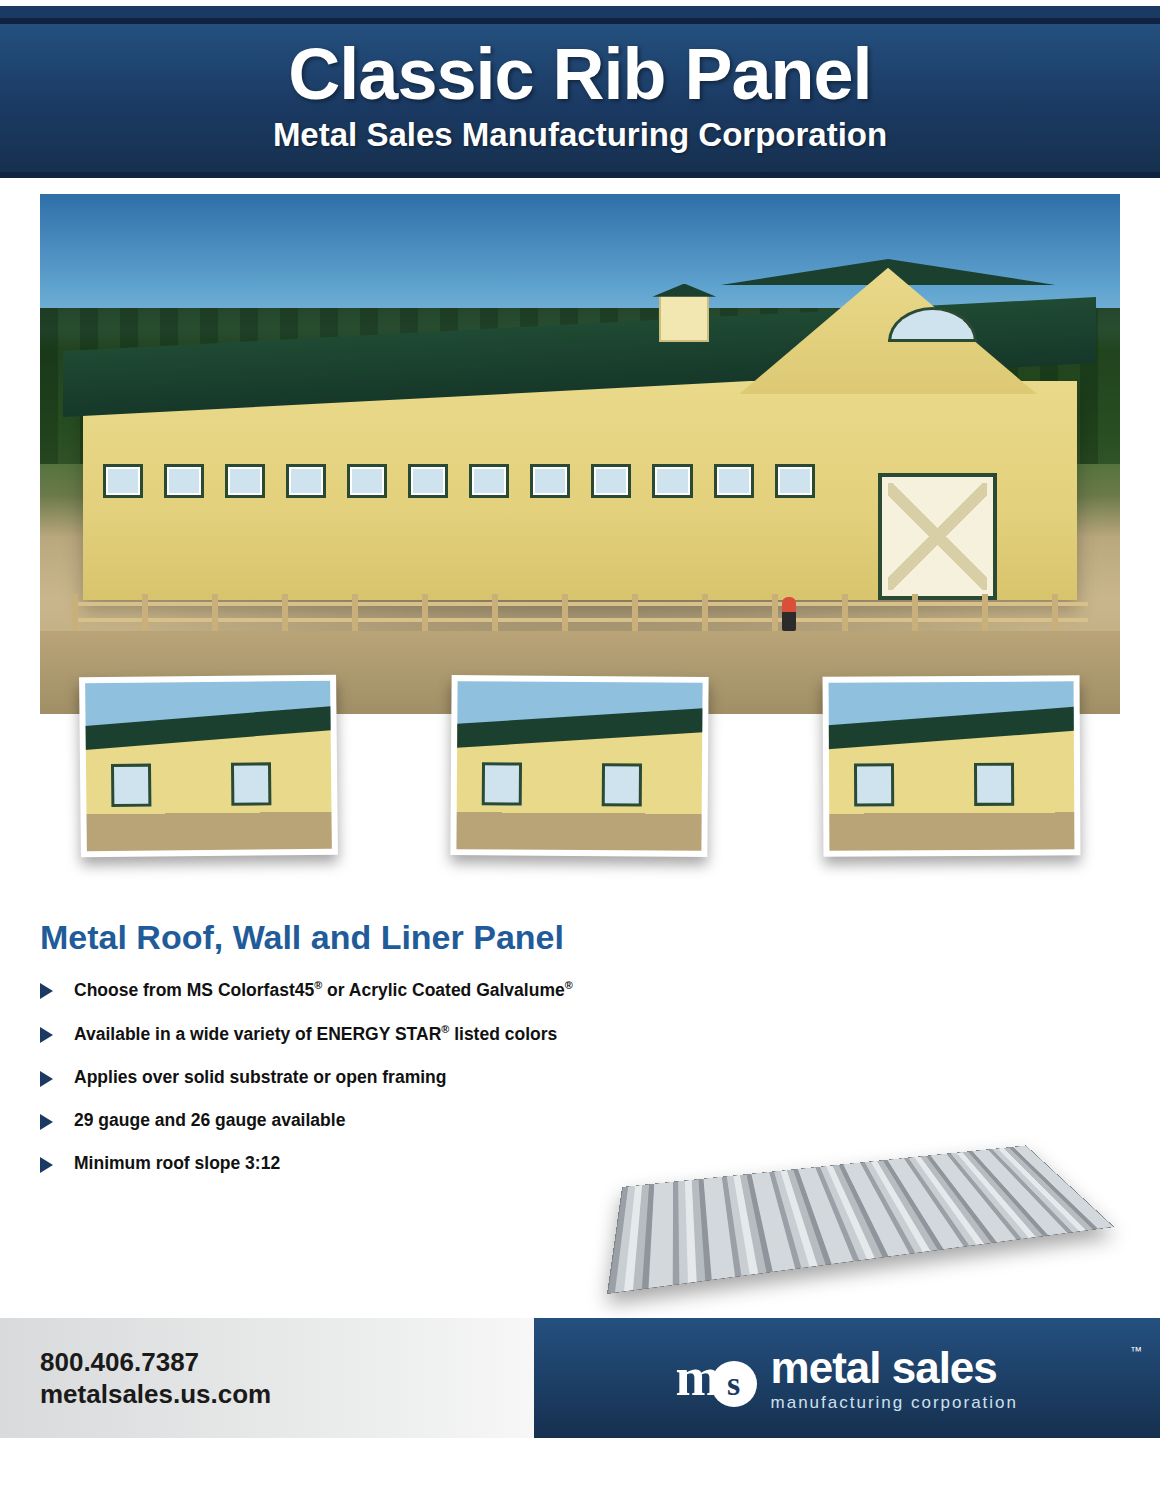Classic Rib Panel
Metal Sales Manufacturing Corporation
Metal Roof, Wall and Liner Panel
Choose from MS Colorfast45® or Acrylic Coated Galvalume®
Available in a wide variety of ENERGY STAR® listed colors
Applies over solid substrate or open framing
29 gauge and 26 gauge available
Minimum roof slope 3:12
800.406.7387
metalsales.us.com
ms
metal sales manufacturing corporation
™